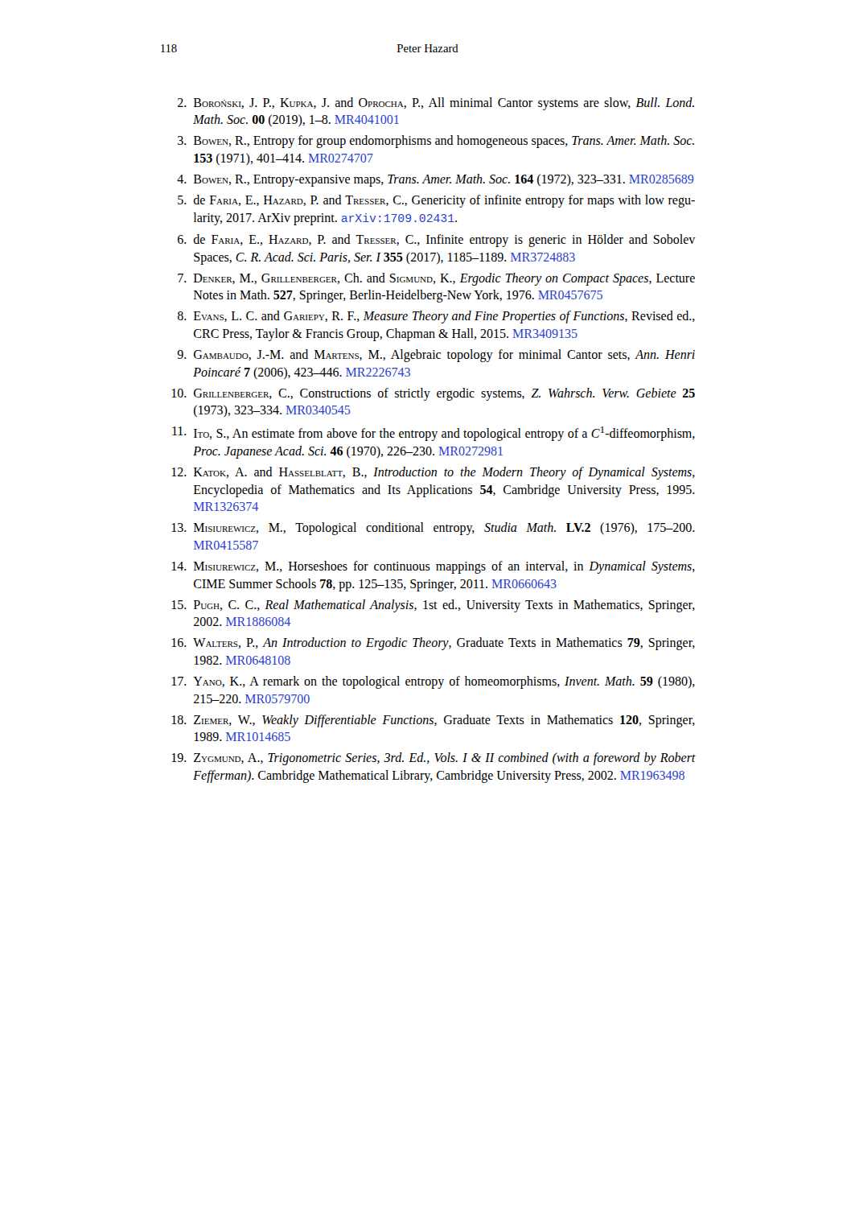118 Peter Hazard
2. Boroński, J. P., Kupka, J. and Oprocha, P., All minimal Cantor systems are slow, Bull. Lond. Math. Soc. 00 (2019), 1–8. MR4041001
3. Bowen, R., Entropy for group endomorphisms and homogeneous spaces, Trans. Amer. Math. Soc. 153 (1971), 401–414. MR0274707
4. Bowen, R., Entropy-expansive maps, Trans. Amer. Math. Soc. 164 (1972), 323–331. MR0285689
5. de Faria, E., Hazard, P. and Tresser, C., Genericity of infinite entropy for maps with low regularity, 2017. ArXiv preprint. arXiv:1709.02431.
6. de Faria, E., Hazard, P. and Tresser, C., Infinite entropy is generic in Hölder and Sobolev Spaces, C. R. Acad. Sci. Paris, Ser. I 355 (2017), 1185–1189. MR3724883
7. Denker, M., Grillenberger, Ch. and Sigmund, K., Ergodic Theory on Compact Spaces, Lecture Notes in Math. 527, Springer, Berlin-Heidelberg-New York, 1976. MR0457675
8. Evans, L. C. and Gariepy, R. F., Measure Theory and Fine Properties of Functions, Revised ed., CRC Press, Taylor & Francis Group, Chapman & Hall, 2015. MR3409135
9. Gambaudo, J.-M. and Martens, M., Algebraic topology for minimal Cantor sets, Ann. Henri Poincaré 7 (2006), 423–446. MR2226743
10. Grillenberger, C., Constructions of strictly ergodic systems, Z. Wahrsch. Verw. Gebiete 25 (1973), 323–334. MR0340545
11. Ito, S., An estimate from above for the entropy and topological entropy of a C1-diffeomorphism, Proc. Japanese Acad. Sci. 46 (1970), 226–230. MR0272981
12. Katok, A. and Hasselblatt, B., Introduction to the Modern Theory of Dynamical Systems, Encyclopedia of Mathematics and Its Applications 54, Cambridge University Press, 1995. MR1326374
13. Misiurewicz, M., Topological conditional entropy, Studia Math. LV.2 (1976), 175–200. MR0415587
14. Misiurewicz, M., Horseshoes for continuous mappings of an interval, in Dynamical Systems, CIME Summer Schools 78, pp. 125–135, Springer, 2011. MR0660643
15. Pugh, C. C., Real Mathematical Analysis, 1st ed., University Texts in Mathematics, Springer, 2002. MR1886084
16. Walters, P., An Introduction to Ergodic Theory, Graduate Texts in Mathematics 79, Springer, 1982. MR0648108
17. Yano, K., A remark on the topological entropy of homeomorphisms, Invent. Math. 59 (1980), 215–220. MR0579700
18. Ziemer, W., Weakly Differentiable Functions, Graduate Texts in Mathematics 120, Springer, 1989. MR1014685
19. Zygmund, A., Trigonometric Series, 3rd. Ed., Vols. I & II combined (with a foreword by Robert Fefferman). Cambridge Mathematical Library, Cambridge University Press, 2002. MR1963498